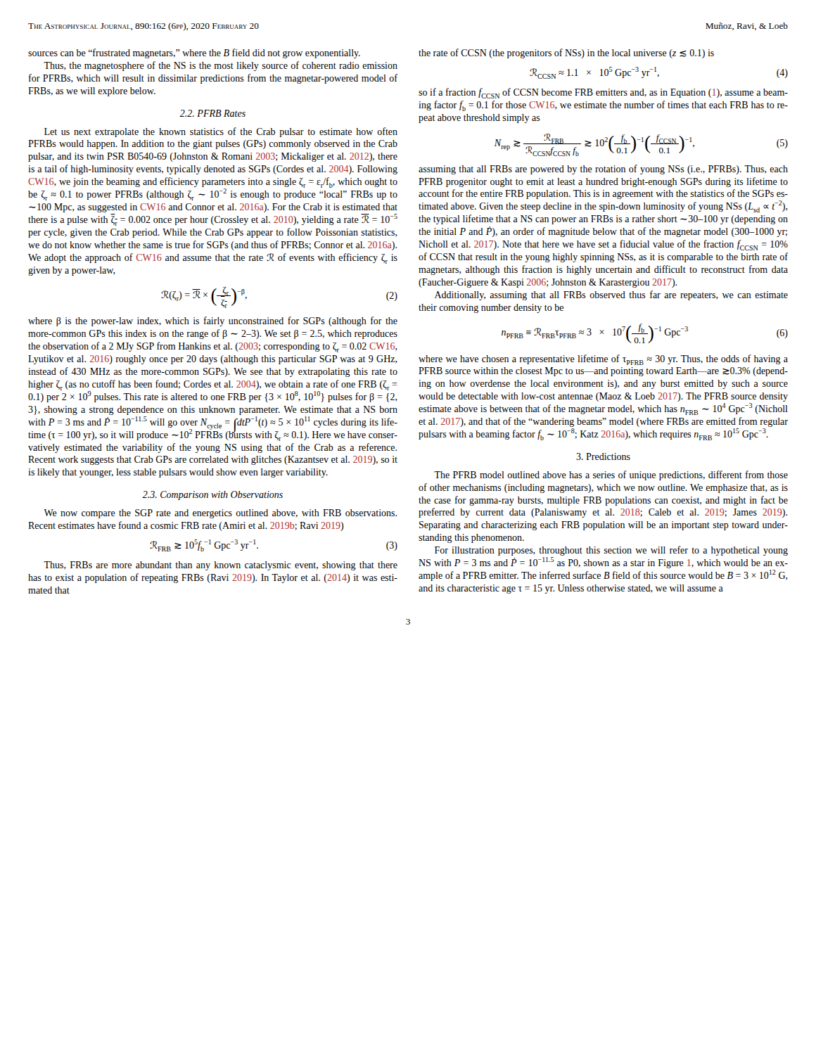The Astrophysical Journal, 890:162 (6pp), 2020 February 20
Muñoz, Ravi, & Loeb
sources can be “frustrated magnetars,” where the B field did not grow exponentially.
Thus, the magnetosphere of the NS is the most likely source of coherent radio emission for PFRBs, which will result in dissimilar predictions from the magnetar-powered model of FRBs, as we will explore below.
2.2. PFRB Rates
Let us next extrapolate the known statistics of the Crab pulsar to estimate how often PFRBs would happen. In addition to the giant pulses (GPs) commonly observed in the Crab pulsar, and its twin PSR B0540-69 (Johnston & Romani 2003; Mickaliger et al. 2012), there is a tail of high-luminosity events, typically denoted as SGPs (Cordes et al. 2004). Following CW16, we join the beaming and efficiency parameters into a single ζr = εr/fb, which ought to be ζr ≈ 0.1 to power PFRBs (although ζr ∼ 10−2 is enough to produce “local” FRBs up to ∼100 Mpc, as suggested in CW16 and Connor et al. 2016a). For the Crab it is estimated that there is a pulse with ζr = 0.002 once per hour (Crossley et al. 2010), yielding a rate ℛ = 10−5 per cycle, given the Crab period. While the Crab GPs appear to follow Poissonian statistics, we do not know whether the same is true for SGPs (and thus of PFRBs; Connor et al. 2016a). We adopt the approach of CW16 and assume that the rate ℛ of events with efficiency ζr is given by a power-law,
ℛ(ζr) = ℛ × (ζr ζr)−β,
(2)
where β is the power-law index, which is fairly unconstrained for SGPs (although for the more-common GPs this index is on the range of β ∼ 2–3). We set β = 2.5, which reproduces the observation of a 2 MJy SGP from Hankins et al. (2003; corresponding to ζr = 0.02 CW16, Lyutikov et al. 2016) roughly once per 20 days (although this particular SGP was at 9 GHz, instead of 430 MHz as the more-common SGPs). We see that by extrapolating this rate to higher ζr (as no cutoff has been found; Cordes et al. 2004), we obtain a rate of one FRB (ζr = 0.1) per 2 × 109 pulses. This rate is altered to one FRB per {3 × 108, 1010} pulses for β = {2, 3}, showing a strong dependence on this unknown parameter. We estimate that a NS born with P = 3 ms and Ṗ = 10−11.5 will go over Ncycle = ∫dtP−1(t) ≈ 5 × 1011 cycles during its lifetime (τ = 100 yr), so it will produce ∼102 PFRBs (bursts with ζr ≈ 0.1). Here we have conservatively estimated the variability of the young NS using that of the Crab as a reference. Recent work suggests that Crab GPs are correlated with glitches (Kazantsev et al. 2019), so it is likely that younger, less stable pulsars would show even larger variability.
2.3. Comparison with Observations
We now compare the SGP rate and energetics outlined above, with FRB observations. Recent estimates have found a cosmic FRB rate (Amiri et al. 2019b; Ravi 2019)
ℛFRB ≳ 105fb−1 Gpc−3 yr−1.
(3)
Thus, FRBs are more abundant than any known cataclysmic event, showing that there has to exist a population of repeating FRBs (Ravi 2019). In Taylor et al. (2014) it was estimated that
the rate of CCSN (the progenitors of NSs) in the local universe (z ≲ 0.1) is
ℛCCSN ≈ 1.1 × 105 Gpc−3 yr−1,
(4)
so if a fraction fCCSN of CCSN become FRB emitters and, as in Equation (1), assume a beaming factor fb = 0.1 for those CW16, we estimate the number of times that each FRB has to repeat above threshold simply as
Nrep ≳ ℛFRB ℛCCSNfCCSN fb ≳ 102(fb 0.1)−1(fCCSN 0.1)−1,
(5)
assuming that all FRBs are powered by the rotation of young NSs (i.e., PFRBs). Thus, each PFRB progenitor ought to emit at least a hundred bright-enough SGPs during its lifetime to account for the entire FRB population. This is in agreement with the statistics of the SGPs estimated above. Given the steep decline in the spin-down luminosity of young NSs (Lsd ∝ t−2), the typical lifetime that a NS can power an FRBs is a rather short ∼30–100 yr (depending on the initial P and Ṗ), an order of magnitude below that of the magnetar model (300–1000 yr; Nicholl et al. 2017). Note that here we have set a fiducial value of the fraction fCCSN = 10% of CCSN that result in the young highly spinning NSs, as it is comparable to the birth rate of magnetars, although this fraction is highly uncertain and difficult to reconstruct from data (Faucher-Giguere & Kaspi 2006; Johnston & Karastergiou 2017).
Additionally, assuming that all FRBs observed thus far are repeaters, we can estimate their comoving number density to be
nPFRB ≡ ℛFRBτPFRB ≈ 3 × 107(fb 0.1)−1 Gpc−3
(6)
where we have chosen a representative lifetime of τPFRB ≈ 30 yr. Thus, the odds of having a PFRB source within the closest Mpc to us—and pointing toward Earth—are ≳0.3% (depending on how overdense the local environment is), and any burst emitted by such a source would be detectable with low-cost antennae (Maoz & Loeb 2017). The PFRB source density estimate above is between that of the magnetar model, which has nFRB ∼ 104 Gpc−3 (Nicholl et al. 2017), and that of the “wandering beams” model (where FRBs are emitted from regular pulsars with a beaming factor fb ∼ 10−8; Katz 2016a), which requires nFRB ≈ 1015 Gpc−3.
3. Predictions
The PFRB model outlined above has a series of unique predictions, different from those of other mechanisms (including magnetars), which we now outline. We emphasize that, as is the case for gamma-ray bursts, multiple FRB populations can coexist, and might in fact be preferred by current data (Palaniswamy et al. 2018; Caleb et al. 2019; James 2019). Separating and characterizing each FRB population will be an important step toward understanding this phenomenon.
For illustration purposes, throughout this section we will refer to a hypothetical young NS with P = 3 ms and Ṗ = 10−11.5 as P0, shown as a star in Figure 1, which would be an example of a PFRB emitter. The inferred surface B field of this source would be B = 3 × 1012 G, and its characteristic age τ = 15 yr. Unless otherwise stated, we will assume a
3